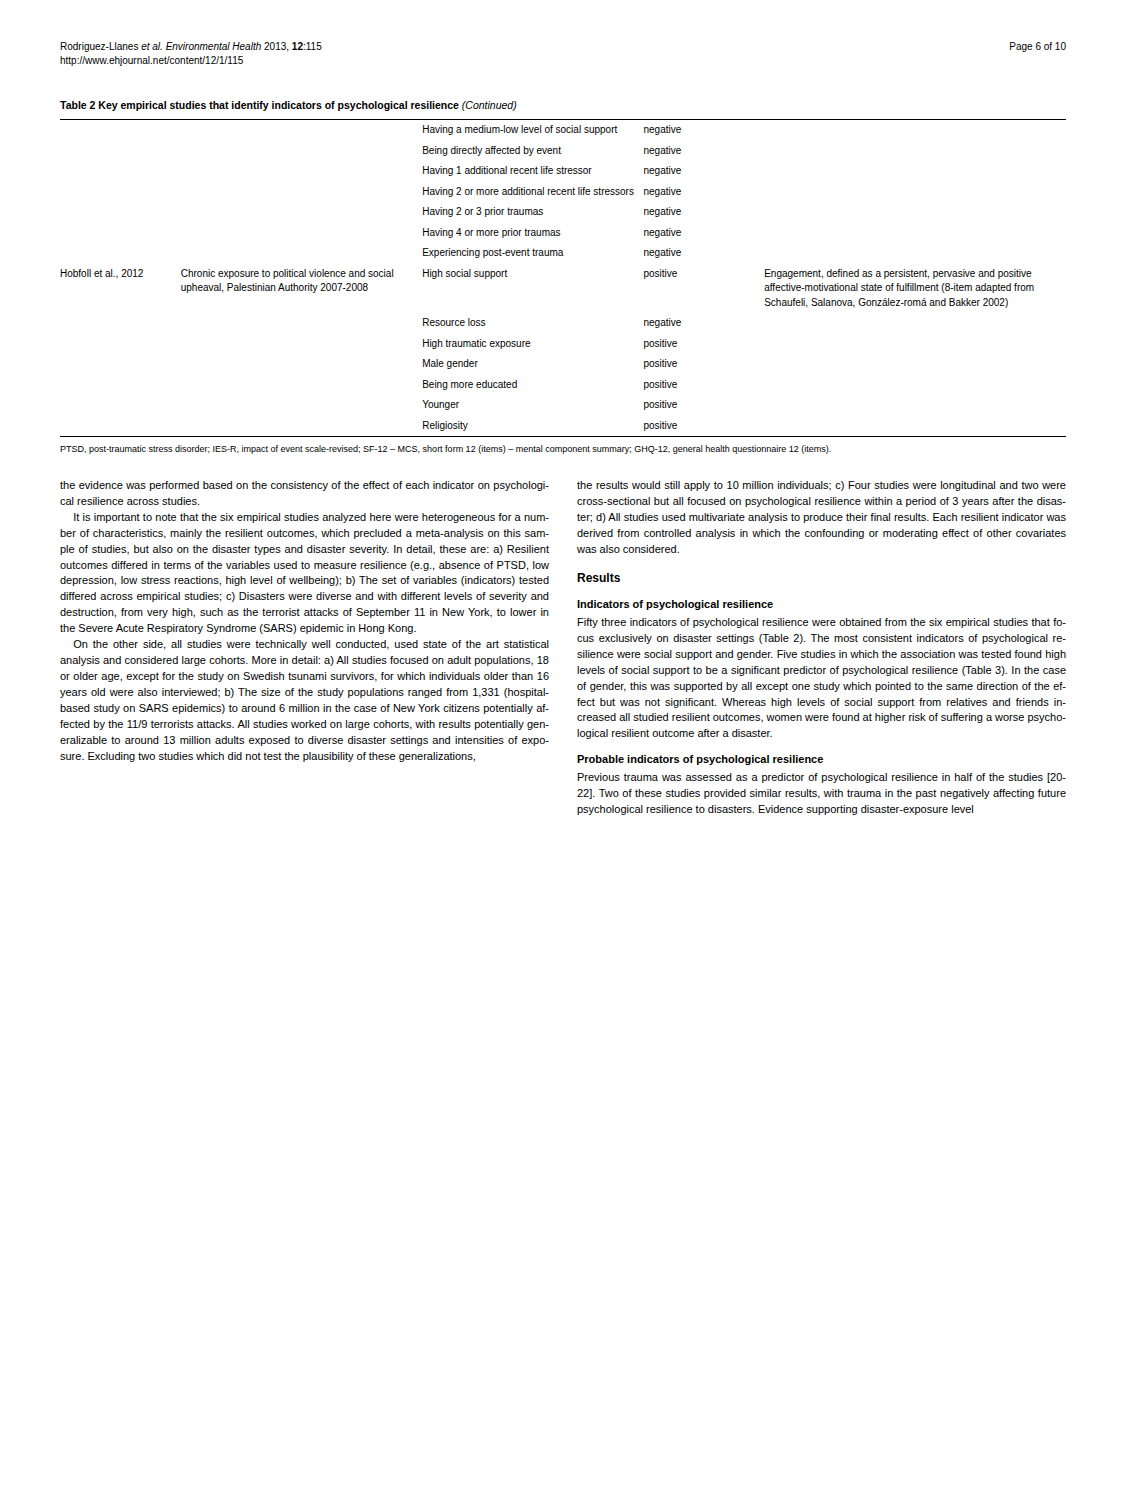Rodriguez-Llanes et al. Environmental Health 2013, 12:115
http://www.ehjournal.net/content/12/1/115
Page 6 of 10
Table 2 Key empirical studies that identify indicators of psychological resilience (Continued)
| | | Having a medium-low level of social support | negative | |
| | | Being directly affected by event | negative | |
| | | Having 1 additional recent life stressor | negative | |
| | | Having 2 or more additional recent life stressors | negative | |
| | | Having 2 or 3 prior traumas | negative | |
| | | Having 4 or more prior traumas | negative | |
| | | Experiencing post-event trauma | negative | |
| Hobfoll et al., 2012 | Chronic exposure to political violence and social upheaval, Palestinian Authority 2007-2008 | High social support | positive | Engagement, defined as a persistent, pervasive and positive affective-motivational state of fulfillment (8-item adapted from Schaufeli, Salanova, González-romá and Bakker 2002) |
| | | Resource loss | negative | |
| | | High traumatic exposure | positive | |
| | | Male gender | positive | |
| | | Being more educated | positive | |
| | | Younger | positive | |
| | | Religiosity | positive | |
PTSD, post-traumatic stress disorder; IES-R, impact of event scale-revised; SF-12 – MCS, short form 12 (items) – mental component summary; GHQ-12, general health questionnaire 12 (items).
the evidence was performed based on the consistency of the effect of each indicator on psychological resilience across studies.
It is important to note that the six empirical studies analyzed here were heterogeneous for a number of characteristics, mainly the resilient outcomes, which precluded a meta-analysis on this sample of studies, but also on the disaster types and disaster severity. In detail, these are: a) Resilient outcomes differed in terms of the variables used to measure resilience (e.g., absence of PTSD, low depression, low stress reactions, high level of wellbeing); b) The set of variables (indicators) tested differed across empirical studies; c) Disasters were diverse and with different levels of severity and destruction, from very high, such as the terrorist attacks of September 11 in New York, to lower in the Severe Acute Respiratory Syndrome (SARS) epidemic in Hong Kong.
On the other side, all studies were technically well conducted, used state of the art statistical analysis and considered large cohorts. More in detail: a) All studies focused on adult populations, 18 or older age, except for the study on Swedish tsunami survivors, for which individuals older than 16 years old were also interviewed; b) The size of the study populations ranged from 1,331 (hospital-based study on SARS epidemics) to around 6 million in the case of New York citizens potentially affected by the 11/9 terrorists attacks. All studies worked on large cohorts, with results potentially generalizable to around 13 million adults exposed to diverse disaster settings and intensities of exposure. Excluding two studies which did not test the plausibility of these generalizations,
the results would still apply to 10 million individuals; c) Four studies were longitudinal and two were cross-sectional but all focused on psychological resilience within a period of 3 years after the disaster; d) All studies used multivariate analysis to produce their final results. Each resilient indicator was derived from controlled analysis in which the confounding or moderating effect of other covariates was also considered.
Results
Indicators of psychological resilience
Fifty three indicators of psychological resilience were obtained from the six empirical studies that focus exclusively on disaster settings (Table 2). The most consistent indicators of psychological resilience were social support and gender. Five studies in which the association was tested found high levels of social support to be a significant predictor of psychological resilience (Table 3). In the case of gender, this was supported by all except one study which pointed to the same direction of the effect but was not significant. Whereas high levels of social support from relatives and friends increased all studied resilient outcomes, women were found at higher risk of suffering a worse psychological resilient outcome after a disaster.
Probable indicators of psychological resilience
Previous trauma was assessed as a predictor of psychological resilience in half of the studies [20-22]. Two of these studies provided similar results, with trauma in the past negatively affecting future psychological resilience to disasters. Evidence supporting disaster-exposure level